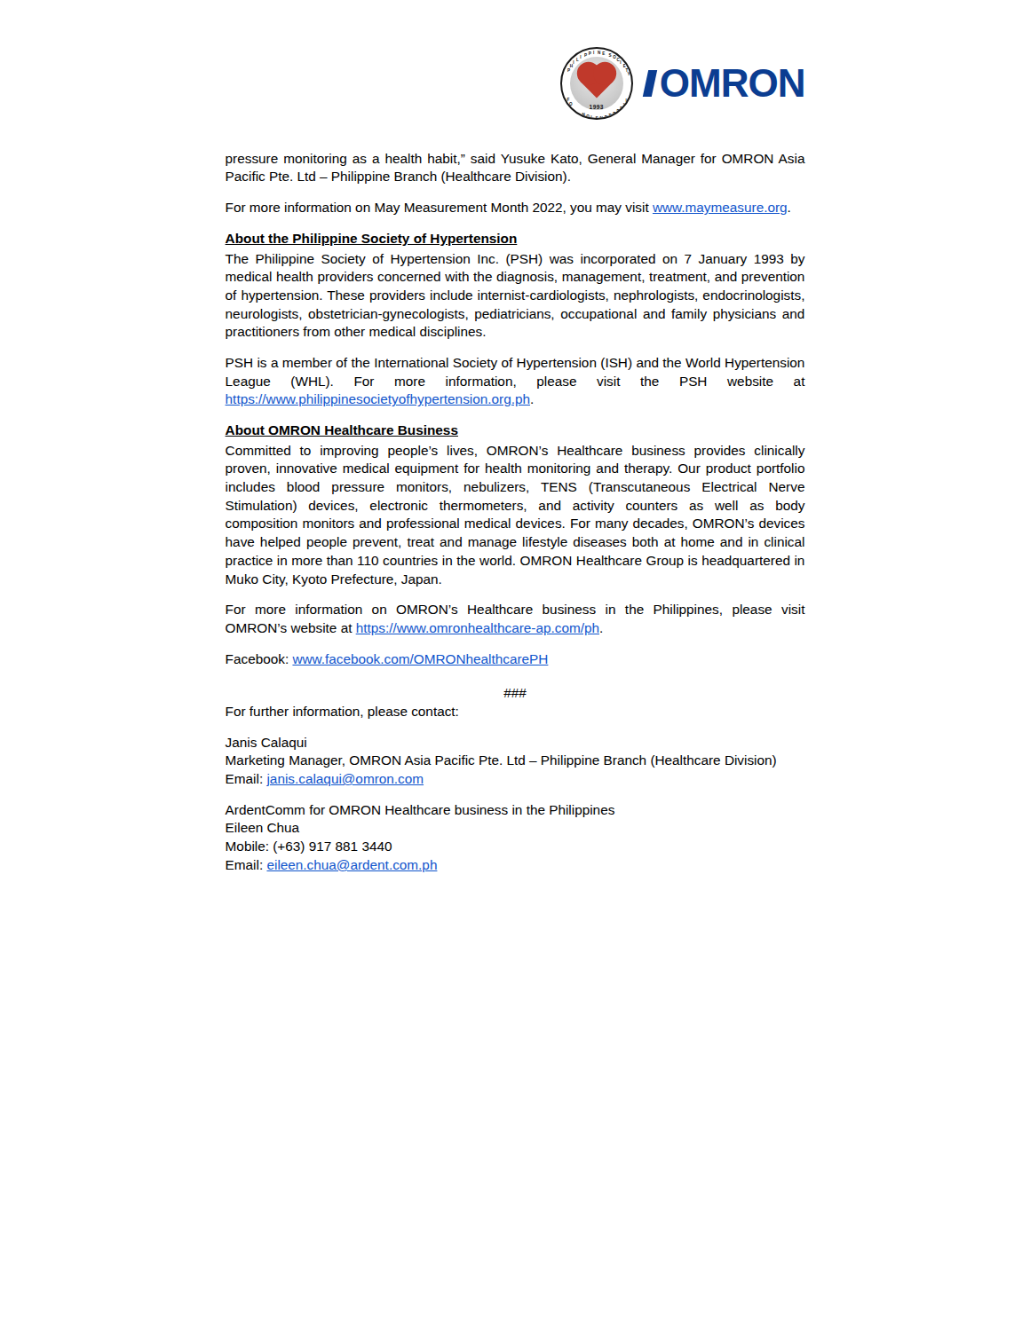P H I L I P P I N E S O C I E T Y H Y P E R T E N S I O N O F
1993
OMRON
pressure monitoring as a health habit,” said Yusuke Kato, General Manager for OMRON Asia Pacific Pte. Ltd – Philippine Branch (Healthcare Division).
For more information on May Measurement Month 2022, you may visit www.maymeasure.org.
About the Philippine Society of Hypertension
The Philippine Society of Hypertension Inc. (PSH) was incorporated on 7 January 1993 by medical health providers concerned with the diagnosis, management, treatment, and prevention of hypertension. These providers include internist-cardiologists, nephrologists, endocrinologists, neurologists, obstetrician-gynecologists, pediatricians, occupational and family physicians and practitioners from other medical disciplines.
PSH is a member of the International Society of Hypertension (ISH) and the World Hypertension League (WHL). For more information, please visit the PSH website at https://www.philippinesocietyofhypertension.org.ph.
About OMRON Healthcare Business
Committed to improving people’s lives, OMRON’s Healthcare business provides clinically proven, innovative medical equipment for health monitoring and therapy. Our product portfolio includes blood pressure monitors, nebulizers, TENS (Transcutaneous Electrical Nerve Stimulation) devices, electronic thermometers, and activity counters as well as body composition monitors and professional medical devices. For many decades, OMRON’s devices have helped people prevent, treat and manage lifestyle diseases both at home and in clinical practice in more than 110 countries in the world. OMRON Healthcare Group is headquartered in Muko City, Kyoto Prefecture, Japan.
For more information on OMRON’s Healthcare business in the Philippines, please visit OMRON’s website at https://www.omronhealthcare-ap.com/ph.
Facebook: www.facebook.com/OMRONhealthcarePH
###
For further information, please contact:
Janis Calaqui
Marketing Manager, OMRON Asia Pacific Pte. Ltd – Philippine Branch (Healthcare Division)
Email: janis.calaqui@omron.com
ArdentComm for OMRON Healthcare business in the Philippines
Eileen Chua
Mobile: (+63) 917 881 3440
Email: eileen.chua@ardent.com.ph